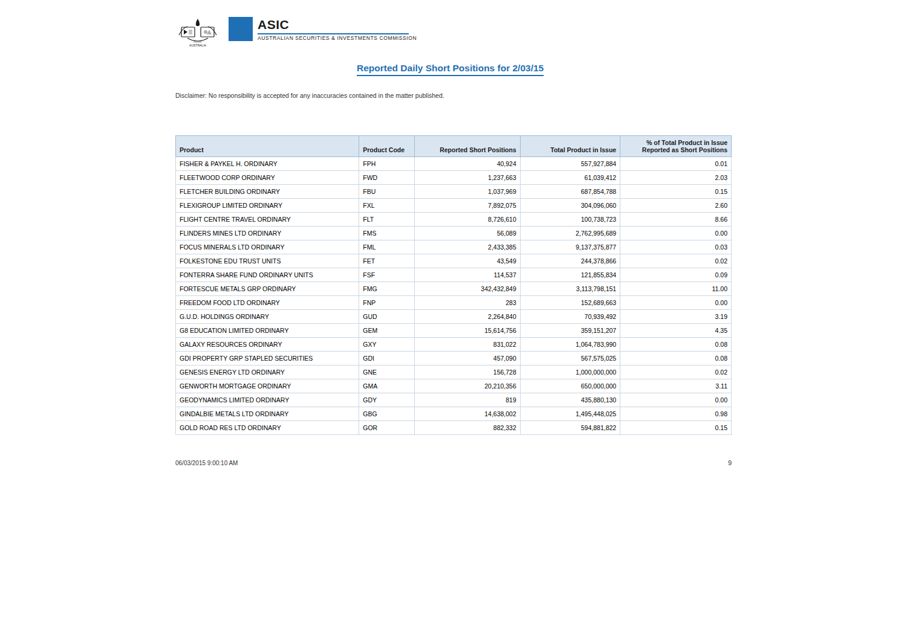AUSTRALIA
ASIC
AUSTRALIAN SECURITIES & INVESTMENTS COMMISSION
Reported Daily Short Positions for 2/03/15
Disclaimer: No responsibility is accepted for any inaccuracies contained in the matter published.
| Product | Product Code | Reported Short Positions | Total Product in Issue | % of Total Product in Issue Reported as Short Positions |
| --- | --- | --- | --- | --- |
| FISHER & PAYKEL H. ORDINARY | FPH | 40,924 | 557,927,884 | 0.01 |
| FLEETWOOD CORP ORDINARY | FWD | 1,237,663 | 61,039,412 | 2.03 |
| FLETCHER BUILDING ORDINARY | FBU | 1,037,969 | 687,854,788 | 0.15 |
| FLEXIGROUP LIMITED ORDINARY | FXL | 7,892,075 | 304,096,060 | 2.60 |
| FLIGHT CENTRE TRAVEL ORDINARY | FLT | 8,726,610 | 100,738,723 | 8.66 |
| FLINDERS MINES LTD ORDINARY | FMS | 56,089 | 2,762,995,689 | 0.00 |
| FOCUS MINERALS LTD ORDINARY | FML | 2,433,385 | 9,137,375,877 | 0.03 |
| FOLKESTONE EDU TRUST UNITS | FET | 43,549 | 244,378,866 | 0.02 |
| FONTERRA SHARE FUND ORDINARY UNITS | FSF | 114,537 | 121,855,834 | 0.09 |
| FORTESCUE METALS GRP ORDINARY | FMG | 342,432,849 | 3,113,798,151 | 11.00 |
| FREEDOM FOOD LTD ORDINARY | FNP | 283 | 152,689,663 | 0.00 |
| G.U.D. HOLDINGS ORDINARY | GUD | 2,264,840 | 70,939,492 | 3.19 |
| G8 EDUCATION LIMITED ORDINARY | GEM | 15,614,756 | 359,151,207 | 4.35 |
| GALAXY RESOURCES ORDINARY | GXY | 831,022 | 1,064,783,990 | 0.08 |
| GDI PROPERTY GRP STAPLED SECURITIES | GDI | 457,090 | 567,575,025 | 0.08 |
| GENESIS ENERGY LTD ORDINARY | GNE | 156,728 | 1,000,000,000 | 0.02 |
| GENWORTH MORTGAGE ORDINARY | GMA | 20,210,356 | 650,000,000 | 3.11 |
| GEODYNAMICS LIMITED ORDINARY | GDY | 819 | 435,880,130 | 0.00 |
| GINDALBIE METALS LTD ORDINARY | GBG | 14,638,002 | 1,495,448,025 | 0.98 |
| GOLD ROAD RES LTD ORDINARY | GOR | 882,332 | 594,881,822 | 0.15 |
06/03/2015 9:00:10 AM
9